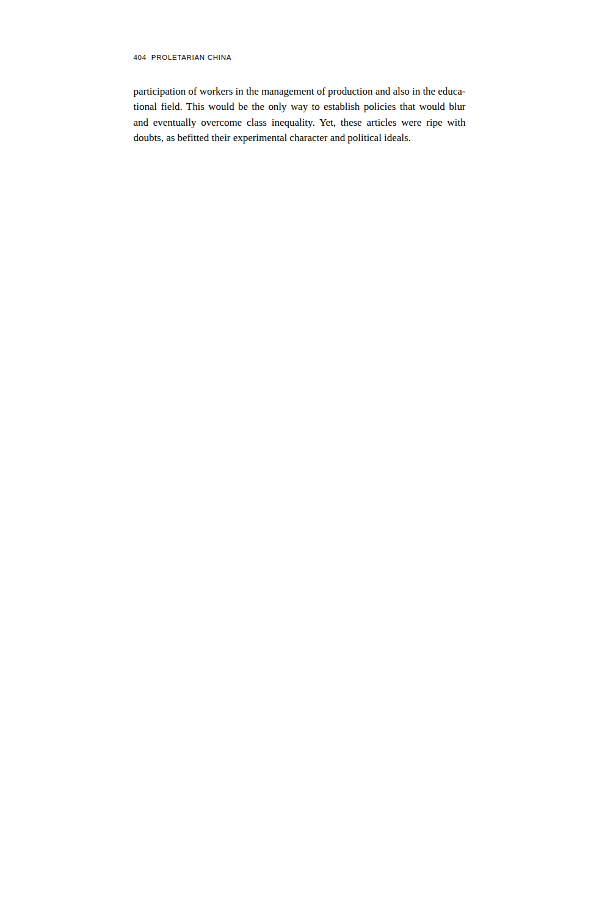404 Proletarian China
participation of workers in the management of production and also in the educational field. This would be the only way to establish policies that would blur and eventually overcome class inequality. Yet, these articles were ripe with doubts, as befitted their experimental character and political ideals.